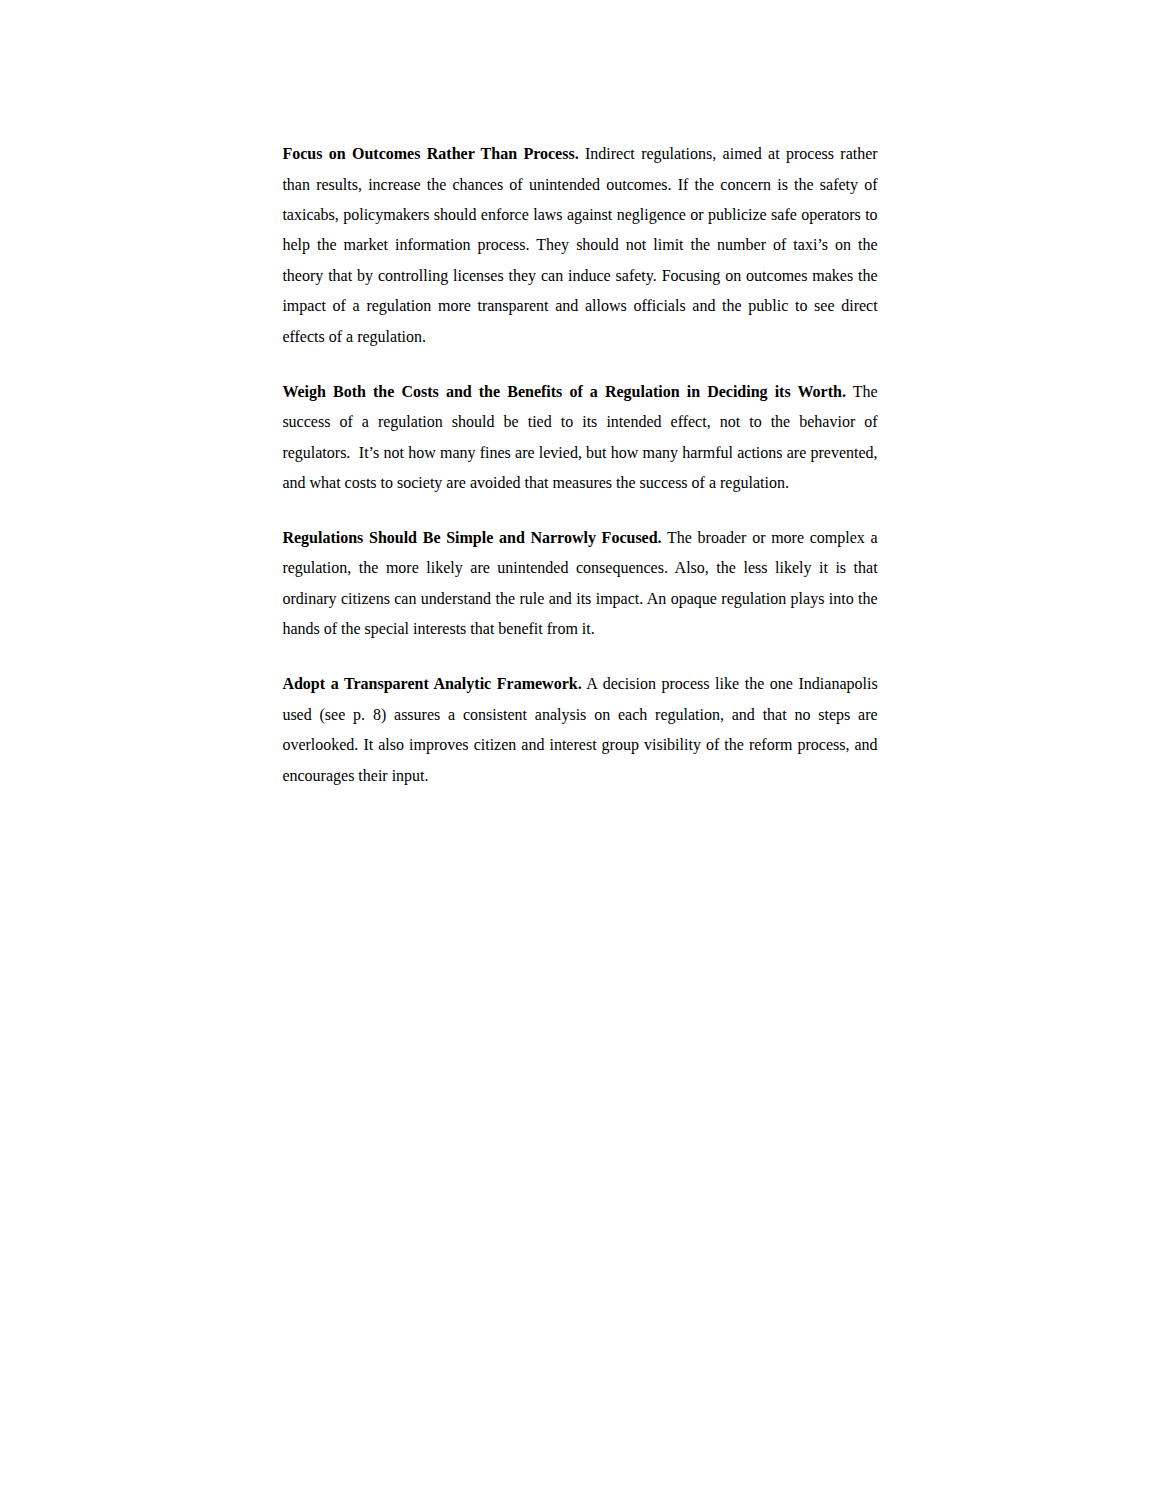Focus on Outcomes Rather Than Process. Indirect regulations, aimed at process rather than results, increase the chances of unintended outcomes. If the concern is the safety of taxicabs, policymakers should enforce laws against negligence or publicize safe operators to help the market information process. They should not limit the number of taxi’s on the theory that by controlling licenses they can induce safety. Focusing on outcomes makes the impact of a regulation more transparent and allows officials and the public to see direct effects of a regulation.
Weigh Both the Costs and the Benefits of a Regulation in Deciding its Worth. The success of a regulation should be tied to its intended effect, not to the behavior of regulators. It’s not how many fines are levied, but how many harmful actions are prevented, and what costs to society are avoided that measures the success of a regulation.
Regulations Should Be Simple and Narrowly Focused. The broader or more complex a regulation, the more likely are unintended consequences. Also, the less likely it is that ordinary citizens can understand the rule and its impact. An opaque regulation plays into the hands of the special interests that benefit from it.
Adopt a Transparent Analytic Framework. A decision process like the one Indianapolis used (see p. 8) assures a consistent analysis on each regulation, and that no steps are overlooked. It also improves citizen and interest group visibility of the reform process, and encourages their input.